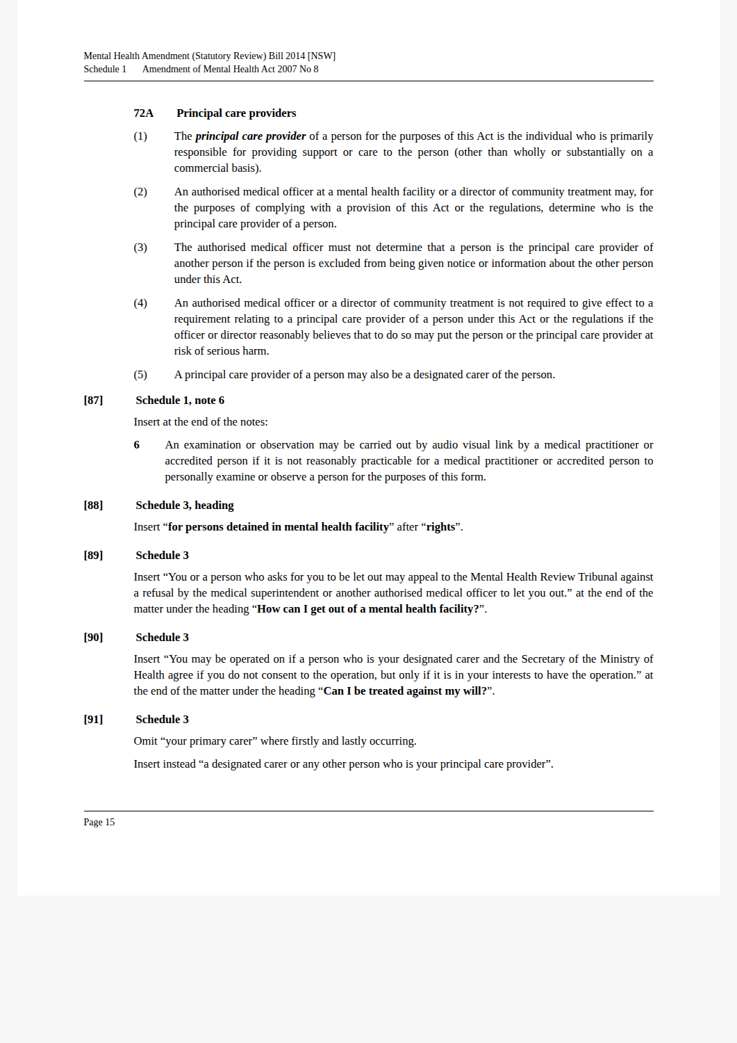Mental Health Amendment (Statutory Review) Bill 2014 [NSW] Schedule 1 Amendment of Mental Health Act 2007 No 8
72A Principal care providers
(1) The principal care provider of a person for the purposes of this Act is the individual who is primarily responsible for providing support or care to the person (other than wholly or substantially on a commercial basis).
(2) An authorised medical officer at a mental health facility or a director of community treatment may, for the purposes of complying with a provision of this Act or the regulations, determine who is the principal care provider of a person.
(3) The authorised medical officer must not determine that a person is the principal care provider of another person if the person is excluded from being given notice or information about the other person under this Act.
(4) An authorised medical officer or a director of community treatment is not required to give effect to a requirement relating to a principal care provider of a person under this Act or the regulations if the officer or director reasonably believes that to do so may put the person or the principal care provider at risk of serious harm.
(5) A principal care provider of a person may also be a designated carer of the person.
[87] Schedule 1, note 6
Insert at the end of the notes:
6 An examination or observation may be carried out by audio visual link by a medical practitioner or accredited person if it is not reasonably practicable for a medical practitioner or accredited person to personally examine or observe a person for the purposes of this form.
[88] Schedule 3, heading
Insert “for persons detained in mental health facility” after “rights”.
[89] Schedule 3
Insert “You or a person who asks for you to be let out may appeal to the Mental Health Review Tribunal against a refusal by the medical superintendent or another authorised medical officer to let you out.” at the end of the matter under the heading “How can I get out of a mental health facility?”.
[90] Schedule 3
Insert “You may be operated on if a person who is your designated carer and the Secretary of the Ministry of Health agree if you do not consent to the operation, but only if it is in your interests to have the operation.” at the end of the matter under the heading “Can I be treated against my will?”.
[91] Schedule 3
Omit “your primary carer” where firstly and lastly occurring.
Insert instead “a designated carer or any other person who is your principal care provider”.
Page 15